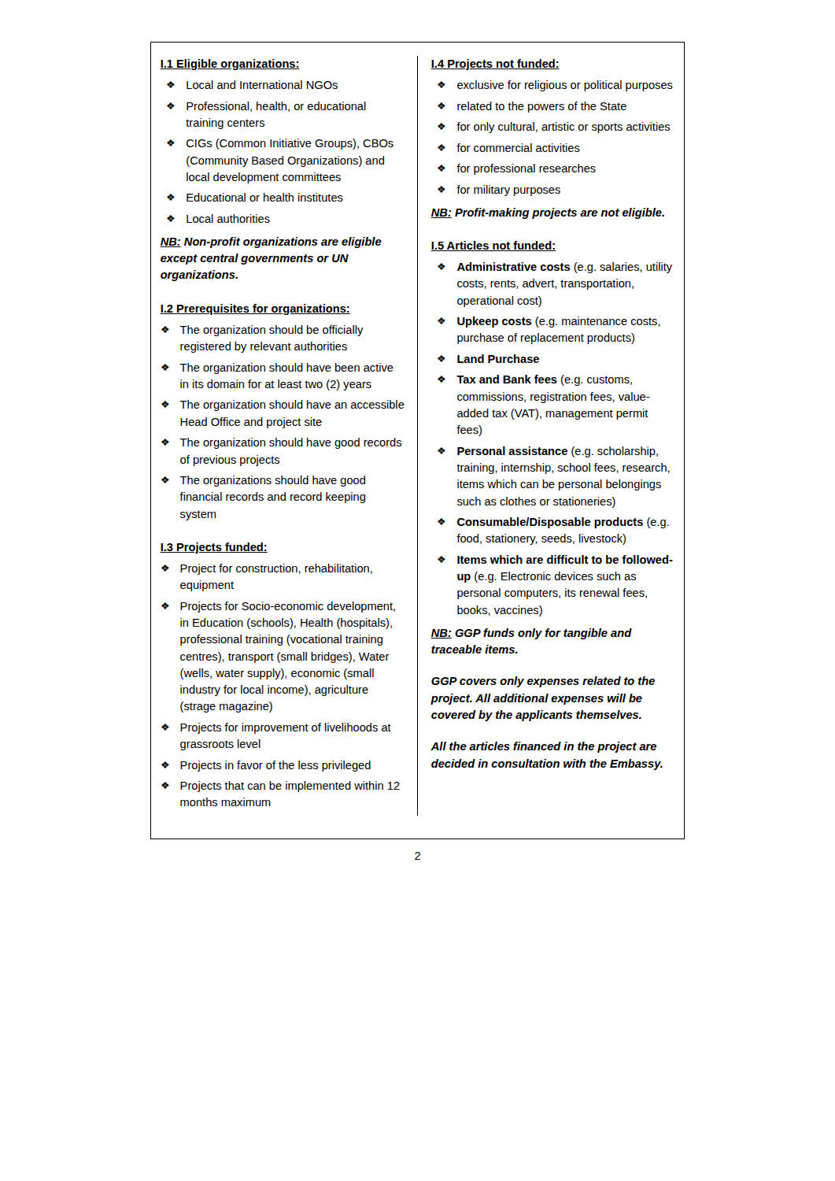I.1 Eligible organizations:
Local and International NGOs
Professional, health, or educational training centers
CIGs (Common Initiative Groups), CBOs (Community Based Organizations) and local development committees
Educational or health institutes
Local authorities
NB: Non-profit organizations are eligible except central governments or UN organizations.
I.2 Prerequisites for organizations:
The organization should be officially registered by relevant authorities
The organization should have been active in its domain for at least two (2) years
The organization should have an accessible Head Office and project site
The organization should have good records of previous projects
The organizations should have good financial records and record keeping system
I.3 Projects funded:
Project for construction, rehabilitation, equipment
Projects for Socio-economic development, in Education (schools), Health (hospitals), professional training (vocational training centres), transport (small bridges), Water (wells, water supply), economic (small industry for local income), agriculture (strage magazine)
Projects for improvement of livelihoods at grassroots level
Projects in favor of the less privileged
Projects that can be implemented within 12 months maximum
I.4 Projects not funded:
exclusive for religious or political purposes
related to the powers of the State
for only cultural, artistic or sports activities
for commercial activities
for professional researches
for military purposes
NB: Profit-making projects are not eligible.
I.5 Articles not funded:
Administrative costs (e.g. salaries, utility costs, rents, advert, transportation, operational cost)
Upkeep costs (e.g. maintenance costs, purchase of replacement products)
Land Purchase
Tax and Bank fees (e.g. customs, commissions, registration fees, value-added tax (VAT), management permit fees)
Personal assistance (e.g. scholarship, training, internship, school fees, research, items which can be personal belongings such as clothes or stationeries)
Consumable/Disposable products (e.g. food, stationery, seeds, livestock)
Items which are difficult to be followed-up (e.g. Electronic devices such as personal computers, its renewal fees, books, vaccines)
NB: GGP funds only for tangible and traceable items.
GGP covers only expenses related to the project. All additional expenses will be covered by the applicants themselves.
All the articles financed in the project are decided in consultation with the Embassy.
2